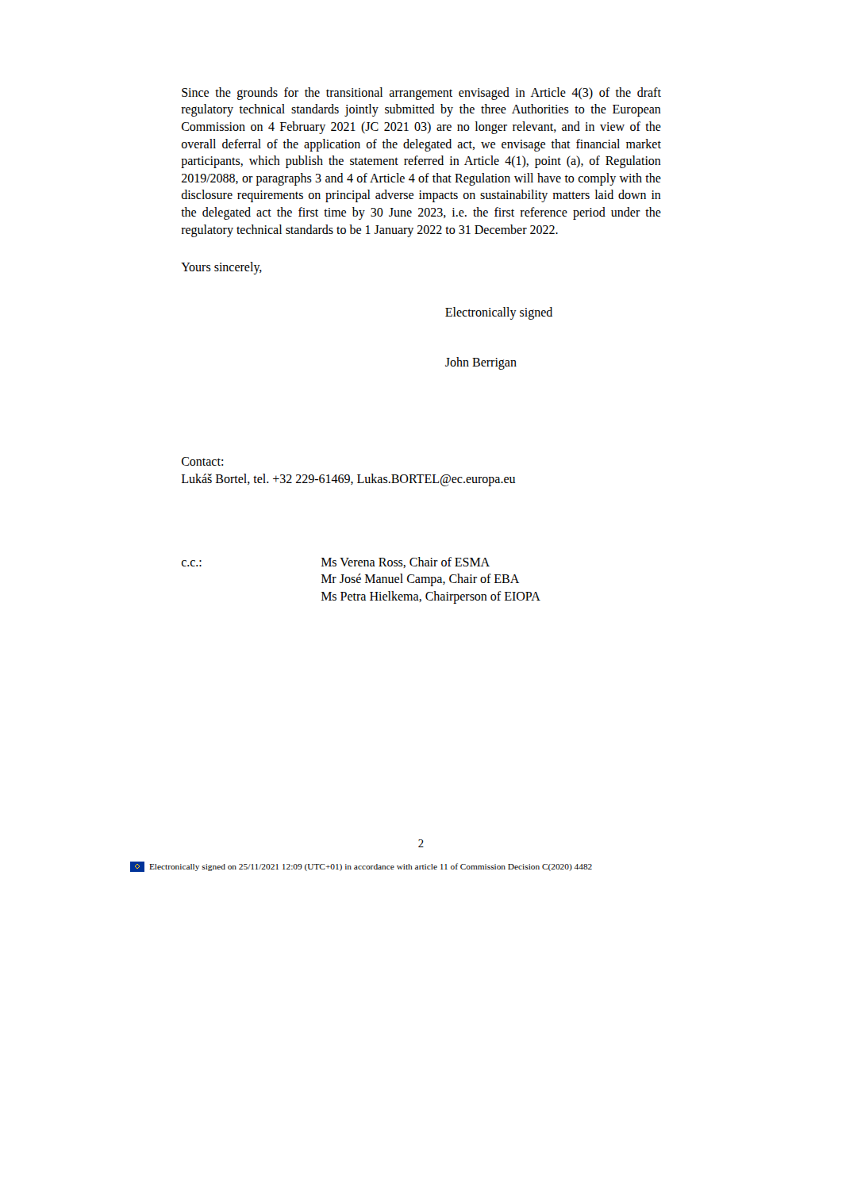Since the grounds for the transitional arrangement envisaged in Article 4(3) of the draft regulatory technical standards jointly submitted by the three Authorities to the European Commission on 4 February 2021 (JC 2021 03) are no longer relevant, and in view of the overall deferral of the application of the delegated act, we envisage that financial market participants, which publish the statement referred in Article 4(1), point (a), of Regulation 2019/2088, or paragraphs 3 and 4 of Article 4 of that Regulation will have to comply with the disclosure requirements on principal adverse impacts on sustainability matters laid down in the delegated act the first time by 30 June 2023, i.e. the first reference period under the regulatory technical standards to be 1 January 2022 to 31 December 2022.
Yours sincerely,
Electronically signed
John Berrigan
Contact:
Lukáš Bortel, tel. +32 229-61469, Lukas.BORTEL@ec.europa.eu
c.c.:
Ms Verena Ross, Chair of ESMA
Mr José Manuel Campa, Chair of EBA
Ms Petra Hielkema, Chairperson of EIOPA
2
Electronically signed on 25/11/2021 12:09 (UTC+01) in accordance with article 11 of Commission Decision C(2020) 4482